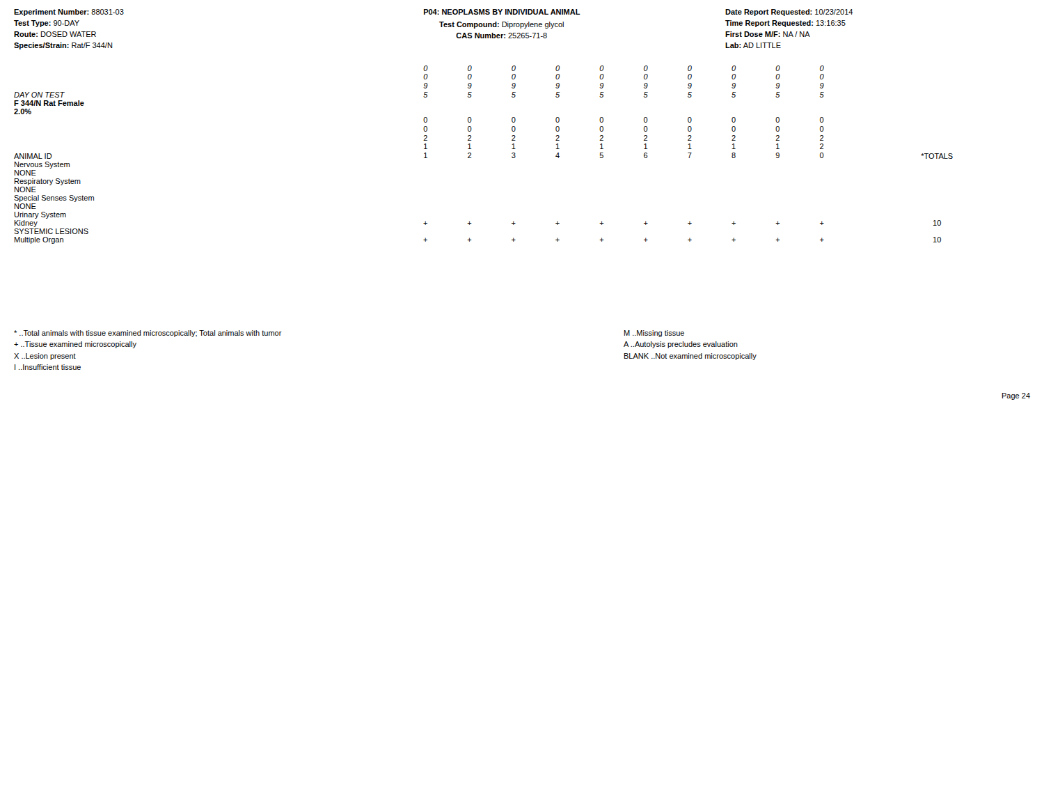Experiment Number: 88031-03
Test Type: 90-DAY
Route: DOSED WATER
Species/Strain: Rat/F 344/N
P04: NEOPLASMS BY INDIVIDUAL ANIMAL
Test Compound: Dipropylene glycol
CAS Number: 25265-71-8
Date Report Requested: 10/23/2014
Time Report Requested: 13:16:35
First Dose M/F: NA / NA
Lab: AD LITTLE
| DAY ON TEST | 0 0 9 5 | 0 0 9 5 | 0 0 9 5 | 0 0 9 5 | 0 0 9 5 | 0 0 9 5 | 0 0 9 5 | 0 0 9 5 | 0 0 9 5 | 0 0 9 5 | |
| F 344/N Rat Female 2.0% | |
| ANIMAL ID | 0 0 2 1 1 | 0 0 2 1 2 | 0 0 2 1 3 | 0 0 2 1 4 | 0 0 2 1 5 | 0 0 2 1 6 | 0 0 2 1 7 | 0 0 2 1 8 | 0 0 2 1 9 | 0 0 2 2 0 | *TOTALS |
| Nervous System |
| NONE |
| Respiratory System |
| NONE |
| Special Senses System |
| NONE |
| Urinary System |
| Kidney | + | + | + | + | + | + | + | + | + | + | 10 |
| SYSTEMIC LESIONS |
| Multiple Organ | + | + | + | + | + | + | + | + | + | + | 10 |
* ..Total animals with tissue examined microscopically; Total animals with tumor
+ ..Tissue examined microscopically
X ..Lesion present
I ..Insufficient tissue
M ..Missing tissue
A ..Autolysis precludes evaluation
BLANK ..Not examined microscopically
Page 24